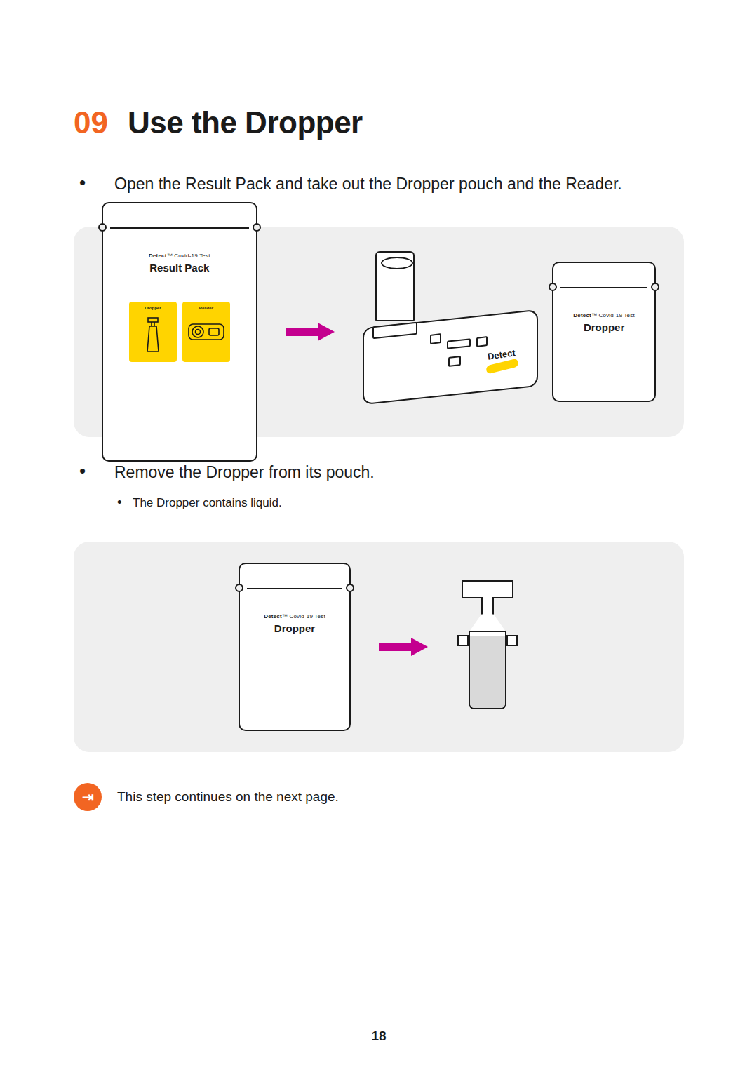09 Use the Dropper
Open the Result Pack and take out the Dropper pouch and the Reader.
Detect™ Covid-19 Test
Result Pack
Dropper
Reader
Detect
Detect™ Covid-19 Test
Dropper
Remove the Dropper from its pouch.
The Dropper contains liquid.
Detect™ Covid-19 Test
Dropper
⇥
This step continues on the next page.
18